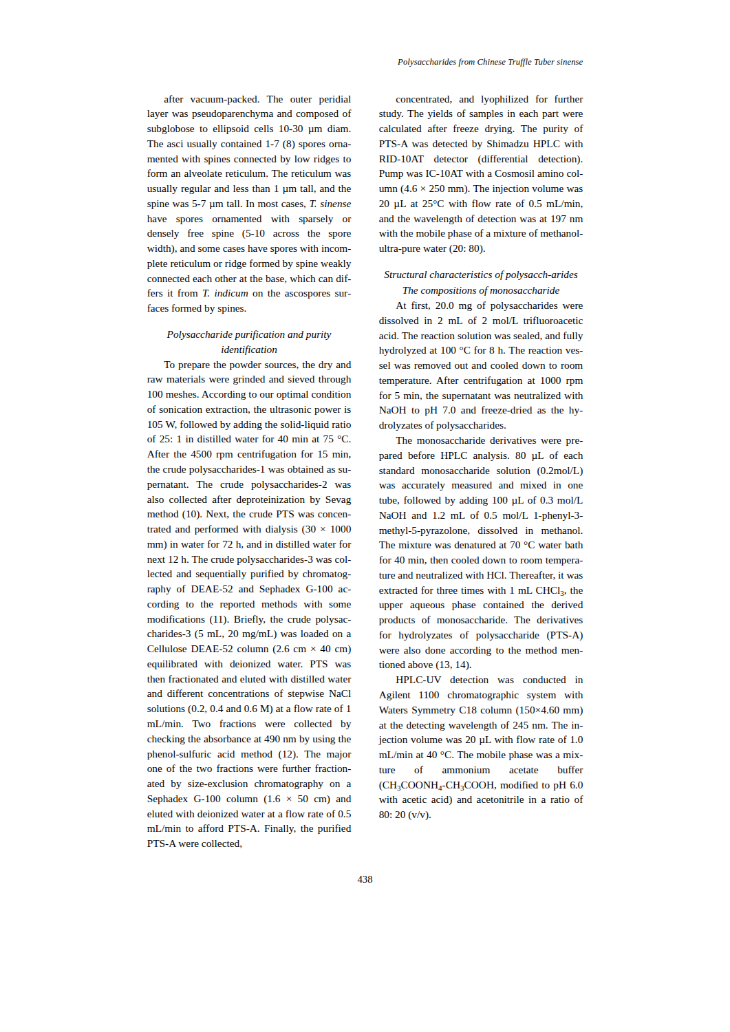Polysaccharides from Chinese Truffle Tuber sinense
after vacuum-packed. The outer peridial layer was pseudoparenchyma and composed of subglobose to ellipsoid cells 10-30 µm diam. The asci usually contained 1-7 (8) spores ornamented with spines connected by low ridges to form an alveolate reticulum. The reticulum was usually regular and less than 1 µm tall, and the spine was 5-7 µm tall. In most cases, T. sinense have spores ornamented with sparsely or densely free spine (5-10 across the spore width), and some cases have spores with incomplete reticulum or ridge formed by spine weakly connected each other at the base, which can differs it from T. indicum on the ascospores surfaces formed by spines.
Polysaccharide purification and purity identification
To prepare the powder sources, the dry and raw materials were grinded and sieved through 100 meshes. According to our optimal condition of sonication extraction, the ultrasonic power is 105 W, followed by adding the solid-liquid ratio of 25: 1 in distilled water for 40 min at 75 °C. After the 4500 rpm centrifugation for 15 min, the crude polysaccharides-1 was obtained as supernatant. The crude polysaccharides-2 was also collected after deproteinization by Sevag method (10). Next, the crude PTS was concentrated and performed with dialysis (30 × 1000 mm) in water for 72 h, and in distilled water for next 12 h. The crude polysaccharides-3 was collected and sequentially purified by chromatography of DEAE-52 and Sephadex G-100 according to the reported methods with some modifications (11). Briefly, the crude polysaccharides-3 (5 mL, 20 mg/mL) was loaded on a Cellulose DEAE-52 column (2.6 cm × 40 cm) equilibrated with deionized water. PTS was then fractionated and eluted with distilled water and different concentrations of stepwise NaCl solutions (0.2, 0.4 and 0.6 M) at a flow rate of 1 mL/min. Two fractions were collected by checking the absorbance at 490 nm by using the phenol-sulfuric acid method (12). The major one of the two fractions were further fractionated by size-exclusion chromatography on a Sephadex G-100 column (1.6 × 50 cm) and eluted with deionized water at a flow rate of 0.5 mL/min to afford PTS-A. Finally, the purified PTS-A were collected,
concentrated, and lyophilized for further study. The yields of samples in each part were calculated after freeze drying. The purity of PTS-A was detected by Shimadzu HPLC with RID-10AT detector (differential detection). Pump was IC-10AT with a Cosmosil amino column (4.6 × 250 mm). The injection volume was 20 µL at 25°C with flow rate of 0.5 mL/min, and the wavelength of detection was at 197 nm with the mobile phase of a mixture of methanol-ultra-pure water (20: 80).
Structural characteristics of polysacch-arides
The compositions of monosaccharide
At first, 20.0 mg of polysaccharides were dissolved in 2 mL of 2 mol/L trifluoroacetic acid. The reaction solution was sealed, and fully hydrolyzed at 100 °C for 8 h. The reaction vessel was removed out and cooled down to room temperature. After centrifugation at 1000 rpm for 5 min, the supernatant was neutralized with NaOH to pH 7.0 and freeze-dried as the hydrolyzates of polysaccharides.
The monosaccharide derivatives were prepared before HPLC analysis. 80 µL of each standard monosaccharide solution (0.2mol/L) was accurately measured and mixed in one tube, followed by adding 100 µL of 0.3 mol/L NaOH and 1.2 mL of 0.5 mol/L 1-phenyl-3-methyl-5-pyrazolone, dissolved in methanol. The mixture was denatured at 70 °C water bath for 40 min, then cooled down to room temperature and neutralized with HCl. Thereafter, it was extracted for three times with 1 mL CHCl3, the upper aqueous phase contained the derived products of monosaccharide. The derivatives for hydrolyzates of polysaccharide (PTS-A) were also done according to the method mentioned above (13, 14).
HPLC-UV detection was conducted in Agilent 1100 chromatographic system with Waters Symmetry C18 column (150×4.60 mm) at the detecting wavelength of 245 nm. The injection volume was 20 µL with flow rate of 1.0 mL/min at 40 °C. The mobile phase was a mixture of ammonium acetate buffer (CH3COONH4-CH3COOH, modified to pH 6.0 with acetic acid) and acetonitrile in a ratio of 80: 20 (v/v).
438